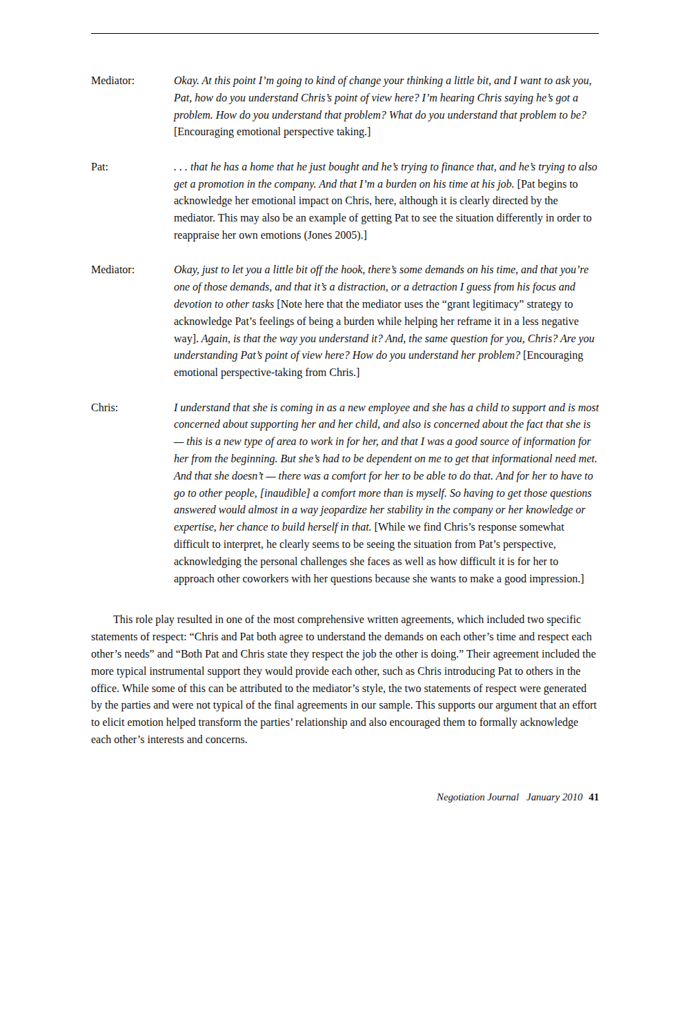Mediator:
Okay. At this point I’m going to kind of change your thinking a little bit, and I want to ask you, Pat, how do you understand Chris’s point of view here? I’m hearing Chris saying he’s got a problem. How do you understand that problem? What do you understand that problem to be? [Encouraging emotional perspective taking.]
Pat:
. . . that he has a home that he just bought and he’s trying to finance that, and he’s trying to also get a promotion in the company. And that I’m a burden on his time at his job. [Pat begins to acknowledge her emotional impact on Chris, here, although it is clearly directed by the mediator. This may also be an example of getting Pat to see the situation differently in order to reappraise her own emotions (Jones 2005).]
Mediator:
Okay, just to let you a little bit off the hook, there’s some demands on his time, and that you’re one of those demands, and that it’s a distraction, or a detraction I guess from his focus and devotion to other tasks [Note here that the mediator uses the “grant legitimacy” strategy to acknowledge Pat’s feelings of being a burden while helping her reframe it in a less negative way]. Again, is that the way you understand it? And, the same question for you, Chris? Are you understanding Pat’s point of view here? How do you understand her problem? [Encouraging emotional perspective-taking from Chris.]
Chris:
I understand that she is coming in as a new employee and she has a child to support and is most concerned about supporting her and her child, and also is concerned about the fact that she is — this is a new type of area to work in for her, and that I was a good source of information for her from the beginning. But she’s had to be dependent on me to get that informational need met. And that she doesn’t — there was a comfort for her to be able to do that. And for her to have to go to other people, [inaudible] a comfort more than is myself. So having to get those questions answered would almost in a way jeopardize her stability in the company or her knowledge or expertise, her chance to build herself in that. [While we find Chris’s response somewhat difficult to interpret, he clearly seems to be seeing the situation from Pat’s perspective, acknowledging the personal challenges she faces as well as how difficult it is for her to approach other coworkers with her questions because she wants to make a good impression.]
This role play resulted in one of the most comprehensive written agreements, which included two specific statements of respect: “Chris and Pat both agree to understand the demands on each other’s time and respect each other’s needs” and “Both Pat and Chris state they respect the job the other is doing.” Their agreement included the more typical instrumental support they would provide each other, such as Chris introducing Pat to others in the office. While some of this can be attributed to the mediator’s style, the two statements of respect were generated by the parties and were not typical of the final agreements in our sample. This supports our argument that an effort to elicit emotion helped transform the parties’ relationship and also encouraged them to formally acknowledge each other’s interests and concerns.
Negotiation Journal January 201041